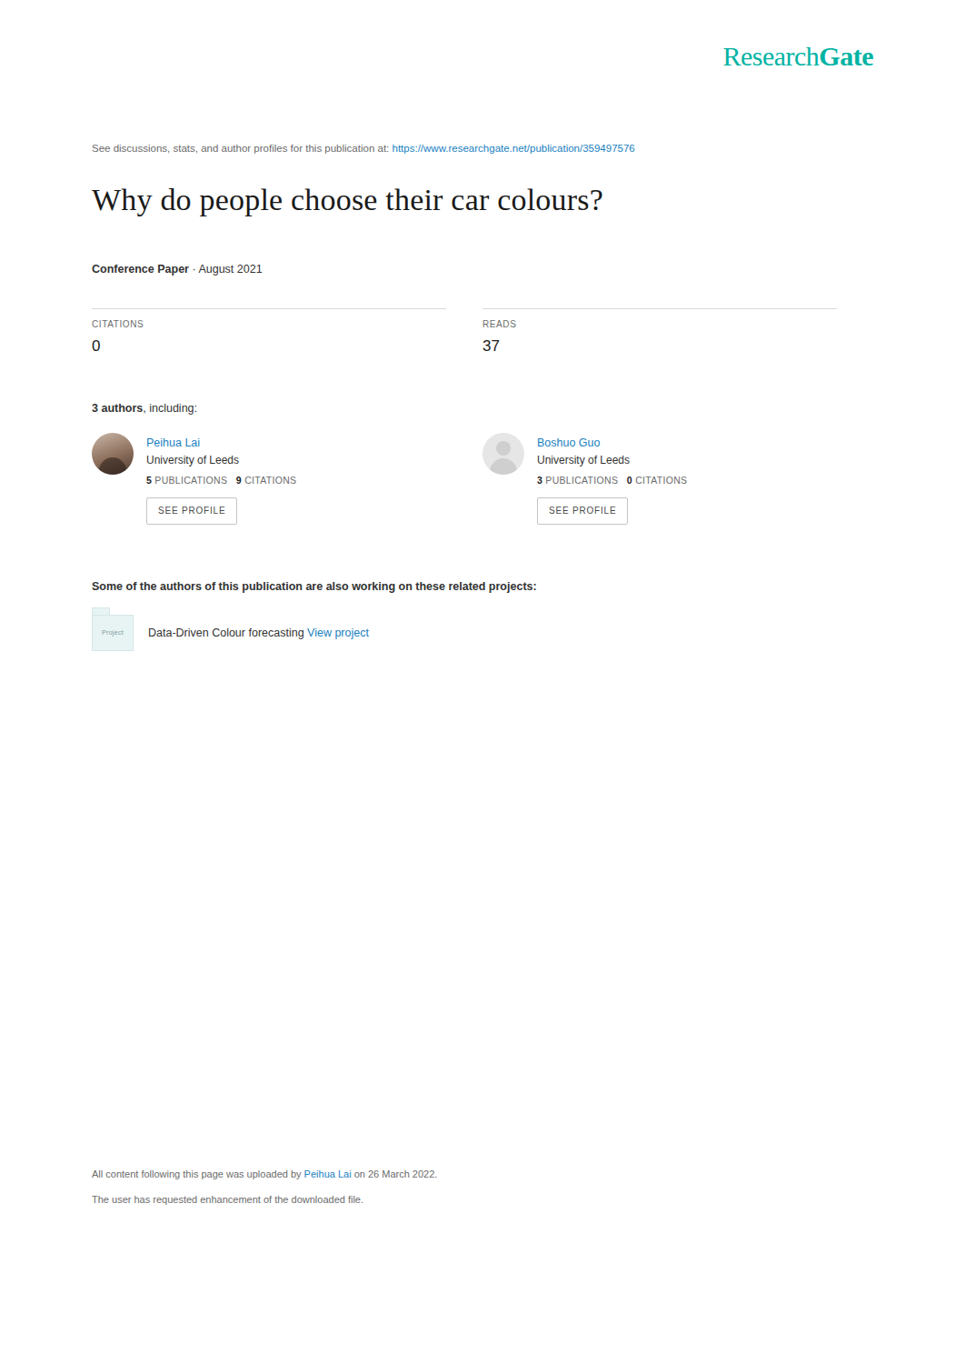ResearchGate
See discussions, stats, and author profiles for this publication at: https://www.researchgate.net/publication/359497576
Why do people choose their car colours?
Conference Paper · August 2021
Citations
0
Reads
37
3 authors, including:
Peihua Lai
University of Leeds
5 PUBLICATIONS 9 CITATIONS
See Profile
Boshuo Guo
University of Leeds
3 PUBLICATIONS 0 CITATIONS
See Profile
Some of the authors of this publication are also working on these related projects:
Project
Data-Driven Colour forecasting View project
All content following this page was uploaded by Peihua Lai on 26 March 2022.
The user has requested enhancement of the downloaded file.